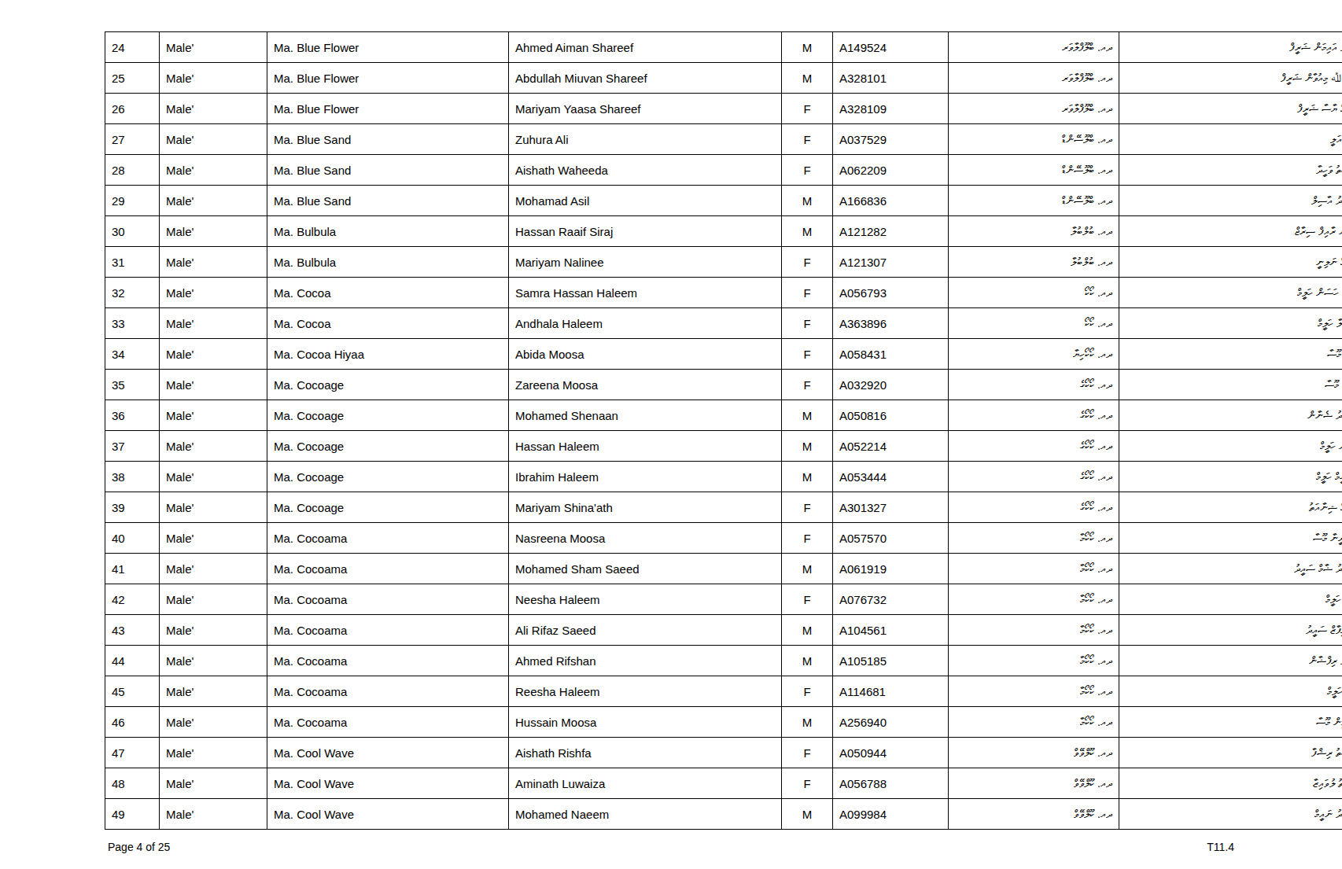| 24 | Male' | Ma. Blue Flower | Ahmed Aiman Shareef | M | A149524 | ދއ. ބްލޫފްލާވަރ | އަހްމަދު އައިމަން ޝަރީފް |
| 25 | Male' | Ma. Blue Flower | Abdullah Miuvan Shareef | M | A328101 | ދއ. ބްލޫފްލާވަރ | އަބްދުﷲ މިއުވާން ޝަރީފް |
| 26 | Male' | Ma. Blue Flower | Mariyam Yaasa Shareef | F | A328109 | ދއ. ބްލޫފްލާވަރ | މަރިޔަމް ޔާސާ ޝަރީފް |
| 27 | Male' | Ma. Blue Sand | Zuhura Ali | F | A037529 | ދއ. ބްލޫސޭންޑް | ޒުހުރާ އަލީ |
| 28 | Male' | Ma. Blue Sand | Aishath Waheeda | F | A062209 | ދއ. ބްލޫސޭންޑް | އާއިޝަތު ވަހީދާ |
| 29 | Male' | Ma. Blue Sand | Mohamad Asil | M | A166836 | ދއ. ބްލޫސޭންޑް | މުހައްމަދު އާސިލް |
| 30 | Male' | Ma. Bulbula | Hassan Raaif Siraj | M | A121282 | ދއ. ބުލްބުލާ | ހަސަން ރާއިފް ސިރާޖް |
| 31 | Male' | Ma. Bulbula | Mariyam Nalinee | F | A121307 | ދއ. ބުލްބުލާ | މަރިޔަމް ނަލިނީ |
| 32 | Male' | Ma. Cocoa | Samra Hassan Haleem | F | A056793 | ދއ. ކޯކޯ | ސަމްރާ ހަސަން ހަލީމް |
| 33 | Male' | Ma. Cocoa | Andhala Haleem | F | A363896 | ދއ. ކޯކޯ | އަންދަލާ ހަލީމް |
| 34 | Male' | Ma. Cocoa Hiyaa | Abida Moosa | F | A058431 | ދއ. ކޯކޯހިޔާ | އާބިދާ މޫސާ |
| 35 | Male' | Ma. Cocoage | Zareena Moosa | F | A032920 | ދއ. ކޯކޯގެ | ޒަރީނާ މޫސާ |
| 36 | Male' | Ma. Cocoage | Mohamed Shenaan | M | A050816 | ދއ. ކޯކޯގެ | މުހައްމަދު ޝެނާން |
| 37 | Male' | Ma. Cocoage | Hassan Haleem | M | A052214 | ދއ. ކޯކޯގެ | ހަސަން ހަލީމް |
| 38 | Male' | Ma. Cocoage | Ibrahim Haleem | M | A053444 | ދއ. ކޯކޯގެ | އިބްރާހީމް ހަލީމް |
| 39 | Male' | Ma. Cocoage | Mariyam Shina'ath | F | A301327 | ދއ. ކޯކޯގެ | މަރިޔަމް ޝިނާއަތު |
| 40 | Male' | Ma. Cocoama | Nasreena Moosa | F | A057570 | ދއ. ކޯކޯމާ | ނަސްރީނާ މޫސާ |
| 41 | Male' | Ma. Cocoama | Mohamed Sham Saeed | M | A061919 | ދއ. ކޯކޯމާ | މުހައްމަދު ޝާމް ސައީދު |
| 42 | Male' | Ma. Cocoama | Neesha Haleem | F | A076732 | ދއ. ކޯކޯމާ | ނީޝާ ހަލީމް |
| 43 | Male' | Ma. Cocoama | Ali Rifaz Saeed | M | A104561 | ދއ. ކޯކޯމާ | އަލީ ރިފާޒް ސައީދު |
| 44 | Male' | Ma. Cocoama | Ahmed Rifshan | M | A105185 | ދއ. ކޯކޯމާ | އަހްމަދު ރިފްޝާން |
| 45 | Male' | Ma. Cocoama | Reesha Haleem | F | A114681 | ދއ. ކޯކޯމާ | ރީޝާ ހަލީމް |
| 46 | Male' | Ma. Cocoama | Hussain Moosa | M | A256940 | ދއ. ކޯކޯމާ | ހުސައިން މޫސާ |
| 47 | Male' | Ma. Cool Wave | Aishath Rishfa | F | A050944 | ދއ. ކޫލްވޭވް | އާއިޝަތު ރިޝްފާ |
| 48 | Male' | Ma. Cool Wave | Aminath Luwaiza | F | A056788 | ދއ. ކޫލްވޭވް | އާމިނަތު ލުވައިޒާ |
| 49 | Male' | Ma. Cool Wave | Mohamed Naeem | M | A099984 | ދއ. ކޫލްވޭވް | މުހައްމަދު ނައީމް |
Page 4 of 25 T11.4